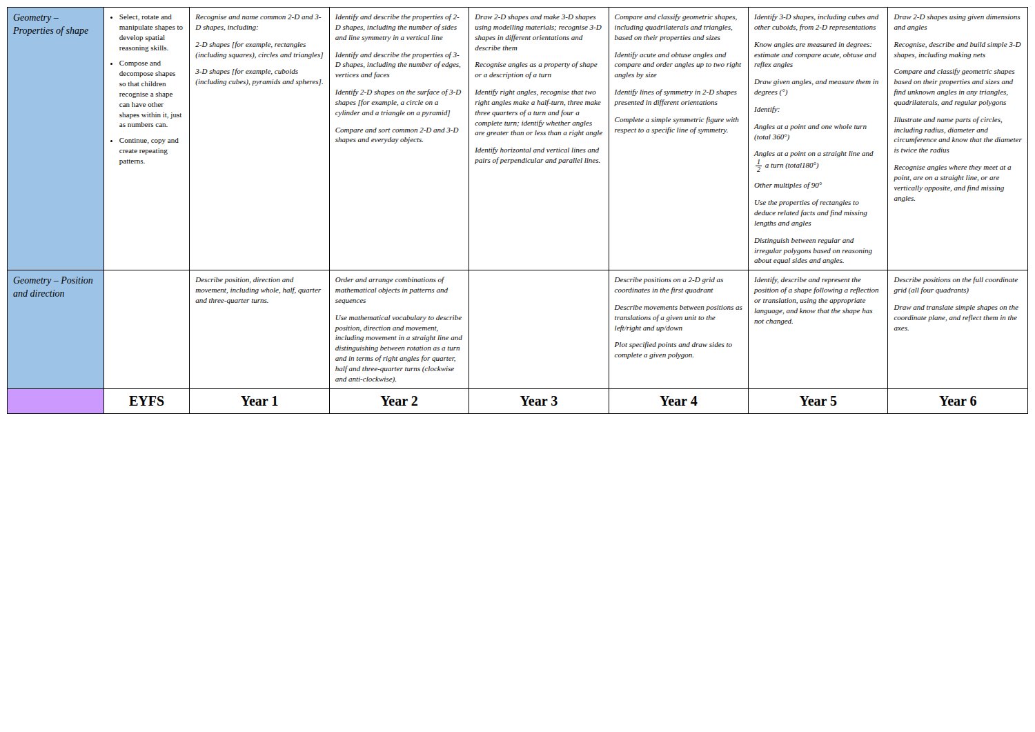| Geometry – Properties of shape | Select, rotate and manipulate shapes to develop spatial reasoning skills. Compose and decompose shapes so that children recognise a shape can have other shapes within it, just as numbers can. Continue, copy and create repeating patterns. | Recognise and name common 2-D and 3-D shapes, including: 2-D shapes [for example, rectangles (including squares), circles and triangles] 3-D shapes [for example, cuboids (including cubes), pyramids and spheres]. | Identify and describe the properties of 2-D shapes, including the number of sides and line symmetry in a vertical line Identify and describe the properties of 3-D shapes, including the number of edges, vertices and faces Identify 2-D shapes on the surface of 3-D shapes [for example, a circle on a cylinder and a triangle on a pyramid] Compare and sort common 2-D and 3-D shapes and everyday objects. | Draw 2-D shapes and make 3-D shapes using modelling materials; recognise 3-D shapes in different orientations and describe them Recognise angles as a property of shape or a description of a turn Identify right angles, recognise that two right angles make a half-turn, three make three quarters of a turn and four a complete turn; identify whether angles are greater than or less than a right angle Identify horizontal and vertical lines and pairs of perpendicular and parallel lines. | Compare and classify geometric shapes, including quadrilaterals and triangles, based on their properties and sizes Identify acute and obtuse angles and compare and order angles up to two right angles by size Identify lines of symmetry in 2-D shapes presented in different orientations Complete a simple symmetric figure with respect to a specific line of symmetry. | Identify 3-D shapes, including cubes and other cuboids, from 2-D representations Know angles are measured in degrees: estimate and compare acute, obtuse and reflex angles Draw given angles, and measure them in degrees (°) Identify: Angles at a point and one whole turn (total 360°) Angles at a point on a straight line and 1 2 a turn (total180°) Other multiples of 90° Use the properties of rectangles to deduce related facts and find missing lengths and angles Distinguish between regular and irregular polygons based on reasoning about equal sides and angles. | Draw 2-D shapes using given dimensions and angles Recognise, describe and build simple 3-D shapes, including making nets Compare and classify geometric shapes based on their properties and sizes and find unknown angles in any triangles, quadrilaterals, and regular polygons Illustrate and name parts of circles, including radius, diameter and circumference and know that the diameter is twice the radius Recognise angles where they meet at a point, are on a straight line, or are vertically opposite, and find missing angles. |
| Geometry – Position and direction | | Describe position, direction and movement, including whole, half, quarter and three-quarter turns. | Order and arrange combinations of mathematical objects in patterns and sequences Use mathematical vocabulary to describe position, direction and movement, including movement in a straight line and distinguishing between rotation as a turn and in terms of right angles for quarter, half and three-quarter turns (clockwise and anti-clockwise). | | Describe positions on a 2-D grid as coordinates in the first quadrant Describe movements between positions as translations of a given unit to the left/right and up/down Plot specified points and draw sides to complete a given polygon. | Identify, describe and represent the position of a shape following a reflection or translation, using the appropriate language, and know that the shape has not changed. | Describe positions on the full coordinate grid (all four quadrants) Draw and translate simple shapes on the coordinate plane, and reflect them in the axes. |
| | EYFS | Year 1 | Year 2 | Year 3 | Year 4 | Year 5 | Year 6 |